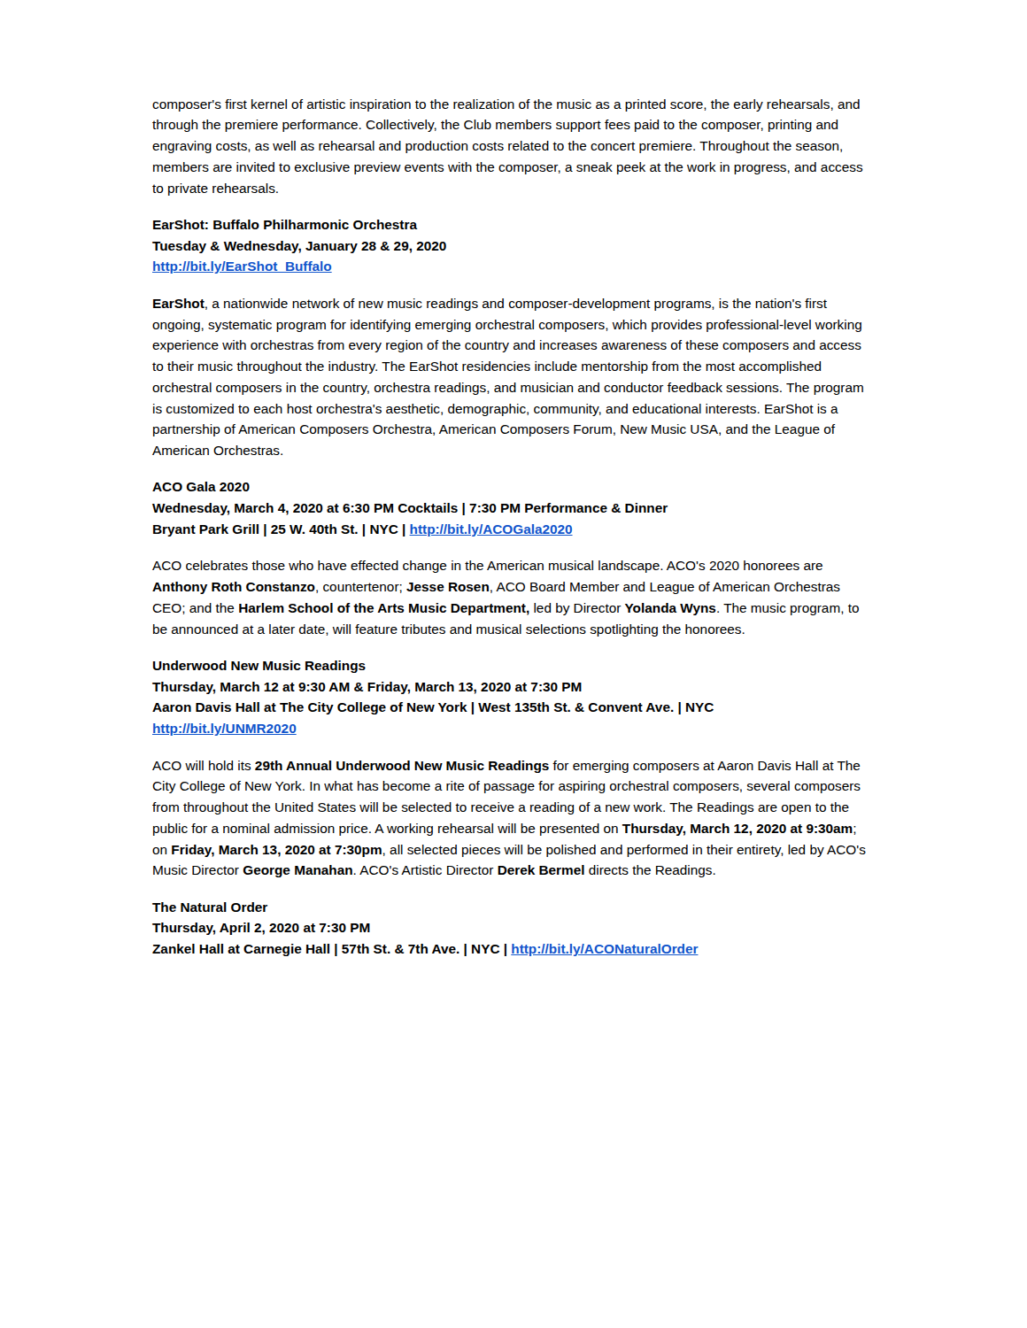composer's first kernel of artistic inspiration to the realization of the music as a printed score, the early rehearsals, and through the premiere performance. Collectively, the Club members support fees paid to the composer, printing and engraving costs, as well as rehearsal and production costs related to the concert premiere. Throughout the season, members are invited to exclusive preview events with the composer, a sneak peek at the work in progress, and access to private rehearsals.
EarShot: Buffalo Philharmonic Orchestra
Tuesday & Wednesday, January 28 & 29, 2020
http://bit.ly/EarShot_Buffalo
EarShot, a nationwide network of new music readings and composer-development programs, is the nation's first ongoing, systematic program for identifying emerging orchestral composers, which provides professional-level working experience with orchestras from every region of the country and increases awareness of these composers and access to their music throughout the industry. The EarShot residencies include mentorship from the most accomplished orchestral composers in the country, orchestra readings, and musician and conductor feedback sessions. The program is customized to each host orchestra's aesthetic, demographic, community, and educational interests. EarShot is a partnership of American Composers Orchestra, American Composers Forum, New Music USA, and the League of American Orchestras.
ACO Gala 2020
Wednesday, March 4, 2020 at 6:30 PM Cocktails | 7:30 PM Performance & Dinner
Bryant Park Grill | 25 W. 40th St. | NYC | http://bit.ly/ACOGala2020
ACO celebrates those who have effected change in the American musical landscape. ACO's 2020 honorees are Anthony Roth Constanzo, countertenor; Jesse Rosen, ACO Board Member and League of American Orchestras CEO; and the Harlem School of the Arts Music Department, led by Director Yolanda Wyns. The music program, to be announced at a later date, will feature tributes and musical selections spotlighting the honorees.
Underwood New Music Readings
Thursday, March 12 at 9:30 AM & Friday, March 13, 2020 at 7:30 PM
Aaron Davis Hall at The City College of New York | West 135th St. & Convent Ave. | NYC
http://bit.ly/UNMR2020
ACO will hold its 29th Annual Underwood New Music Readings for emerging composers at Aaron Davis Hall at The City College of New York. In what has become a rite of passage for aspiring orchestral composers, several composers from throughout the United States will be selected to receive a reading of a new work. The Readings are open to the public for a nominal admission price. A working rehearsal will be presented on Thursday, March 12, 2020 at 9:30am; on Friday, March 13, 2020 at 7:30pm, all selected pieces will be polished and performed in their entirety, led by ACO's Music Director George Manahan. ACO's Artistic Director Derek Bermel directs the Readings.
The Natural Order
Thursday, April 2, 2020 at 7:30 PM
Zankel Hall at Carnegie Hall | 57th St. & 7th Ave. | NYC | http://bit.ly/ACONaturalOrder